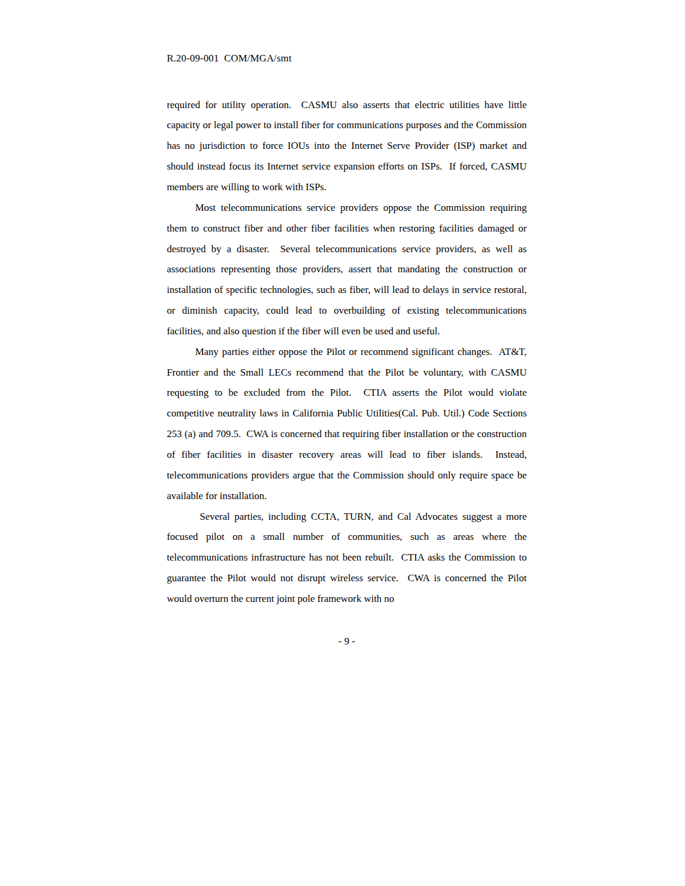R.20-09-001 COM/MGA/smt
required for utility operation. CASMU also asserts that electric utilities have little capacity or legal power to install fiber for communications purposes and the Commission has no jurisdiction to force IOUs into the Internet Serve Provider (ISP) market and should instead focus its Internet service expansion efforts on ISPs. If forced, CASMU members are willing to work with ISPs.
Most telecommunications service providers oppose the Commission requiring them to construct fiber and other fiber facilities when restoring facilities damaged or destroyed by a disaster. Several telecommunications service providers, as well as associations representing those providers, assert that mandating the construction or installation of specific technologies, such as fiber, will lead to delays in service restoral, or diminish capacity, could lead to overbuilding of existing telecommunications facilities, and also question if the fiber will even be used and useful.
Many parties either oppose the Pilot or recommend significant changes. AT&T, Frontier and the Small LECs recommend that the Pilot be voluntary, with CASMU requesting to be excluded from the Pilot. CTIA asserts the Pilot would violate competitive neutrality laws in California Public Utilities(Cal. Pub. Util.) Code Sections 253 (a) and 709.5. CWA is concerned that requiring fiber installation or the construction of fiber facilities in disaster recovery areas will lead to fiber islands. Instead, telecommunications providers argue that the Commission should only require space be available for installation.
Several parties, including CCTA, TURN, and Cal Advocates suggest a more focused pilot on a small number of communities, such as areas where the telecommunications infrastructure has not been rebuilt. CTIA asks the Commission to guarantee the Pilot would not disrupt wireless service. CWA is concerned the Pilot would overturn the current joint pole framework with no
- 9 -